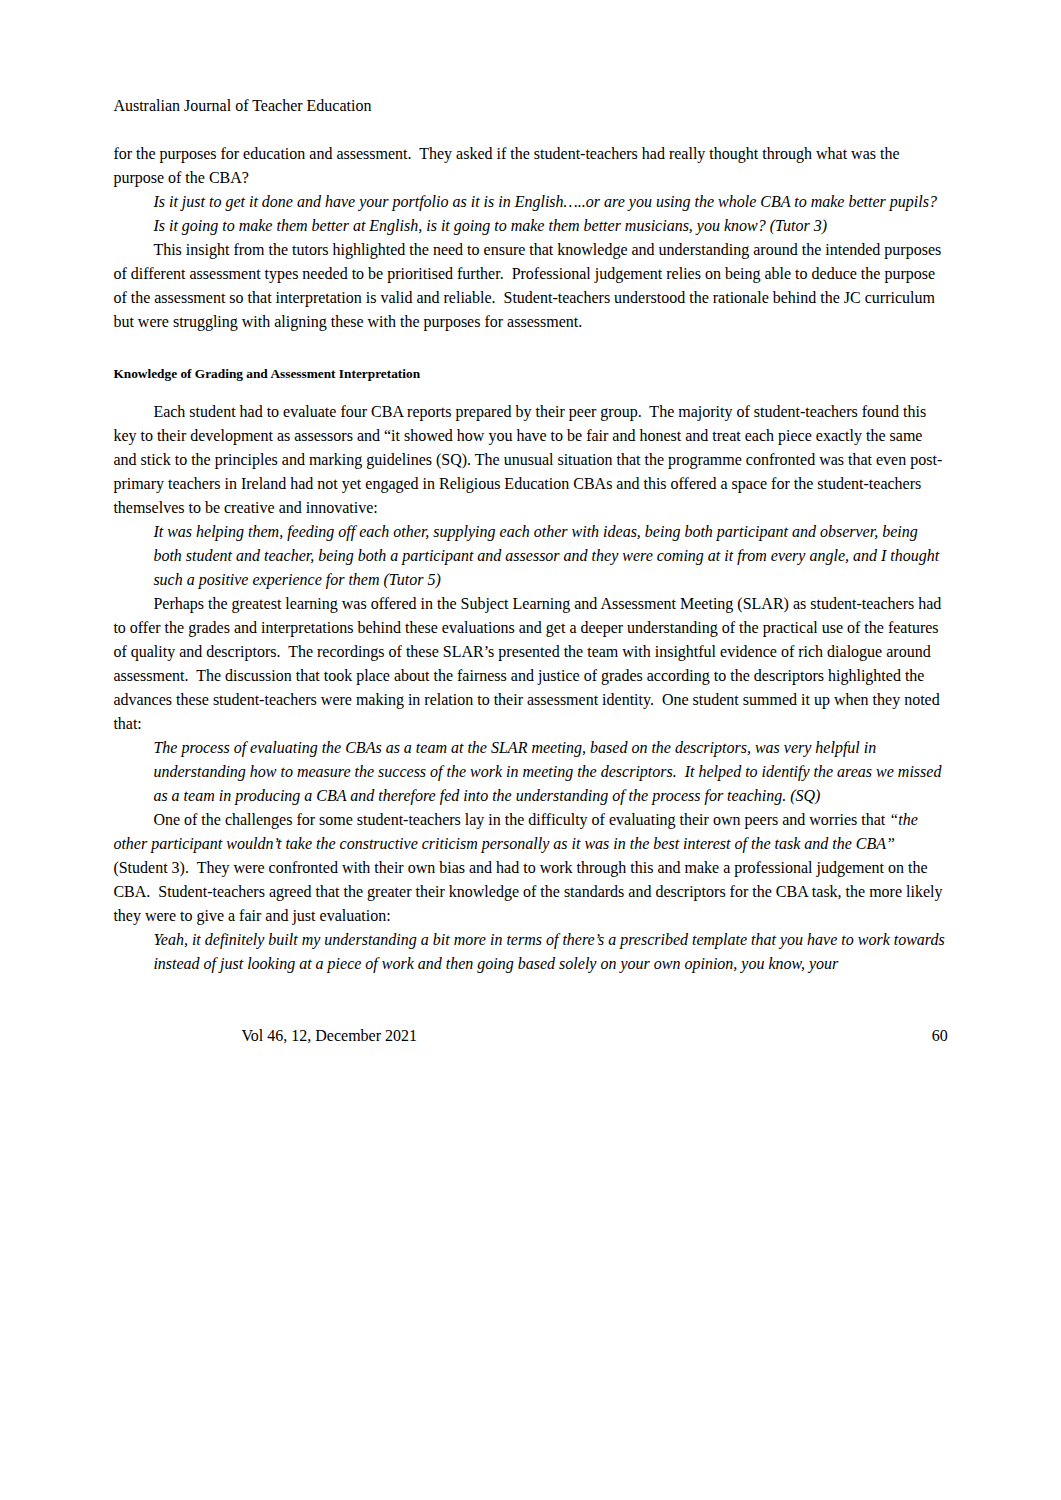Australian Journal of Teacher Education
for the purposes for education and assessment. They asked if the student-teachers had really thought through what was the purpose of the CBA?
Is it just to get it done and have your portfolio as it is in English…..or are you using the whole CBA to make better pupils? Is it going to make them better at English, is it going to make them better musicians, you know? (Tutor 3)
This insight from the tutors highlighted the need to ensure that knowledge and understanding around the intended purposes of different assessment types needed to be prioritised further. Professional judgement relies on being able to deduce the purpose of the assessment so that interpretation is valid and reliable. Student-teachers understood the rationale behind the JC curriculum but were struggling with aligning these with the purposes for assessment.
Knowledge of Grading and Assessment Interpretation
Each student had to evaluate four CBA reports prepared by their peer group. The majority of student-teachers found this key to their development as assessors and “it showed how you have to be fair and honest and treat each piece exactly the same and stick to the principles and marking guidelines (SQ). The unusual situation that the programme confronted was that even post-primary teachers in Ireland had not yet engaged in Religious Education CBAs and this offered a space for the student-teachers themselves to be creative and innovative:
It was helping them, feeding off each other, supplying each other with ideas, being both participant and observer, being both student and teacher, being both a participant and assessor and they were coming at it from every angle, and I thought such a positive experience for them (Tutor 5)
Perhaps the greatest learning was offered in the Subject Learning and Assessment Meeting (SLAR) as student-teachers had to offer the grades and interpretations behind these evaluations and get a deeper understanding of the practical use of the features of quality and descriptors. The recordings of these SLAR’s presented the team with insightful evidence of rich dialogue around assessment. The discussion that took place about the fairness and justice of grades according to the descriptors highlighted the advances these student-teachers were making in relation to their assessment identity. One student summed it up when they noted that:
The process of evaluating the CBAs as a team at the SLAR meeting, based on the descriptors, was very helpful in understanding how to measure the success of the work in meeting the descriptors. It helped to identify the areas we missed as a team in producing a CBA and therefore fed into the understanding of the process for teaching. (SQ)
One of the challenges for some student-teachers lay in the difficulty of evaluating their own peers and worries that “the other participant wouldn’t take the constructive criticism personally as it was in the best interest of the task and the CBA” (Student 3). They were confronted with their own bias and had to work through this and make a professional judgement on the CBA. Student-teachers agreed that the greater their knowledge of the standards and descriptors for the CBA task, the more likely they were to give a fair and just evaluation:
Yeah, it definitely built my understanding a bit more in terms of there’s a prescribed template that you have to work towards instead of just looking at a piece of work and then going based solely on your own opinion, you know, your
Vol 46, 12, December 2021 60